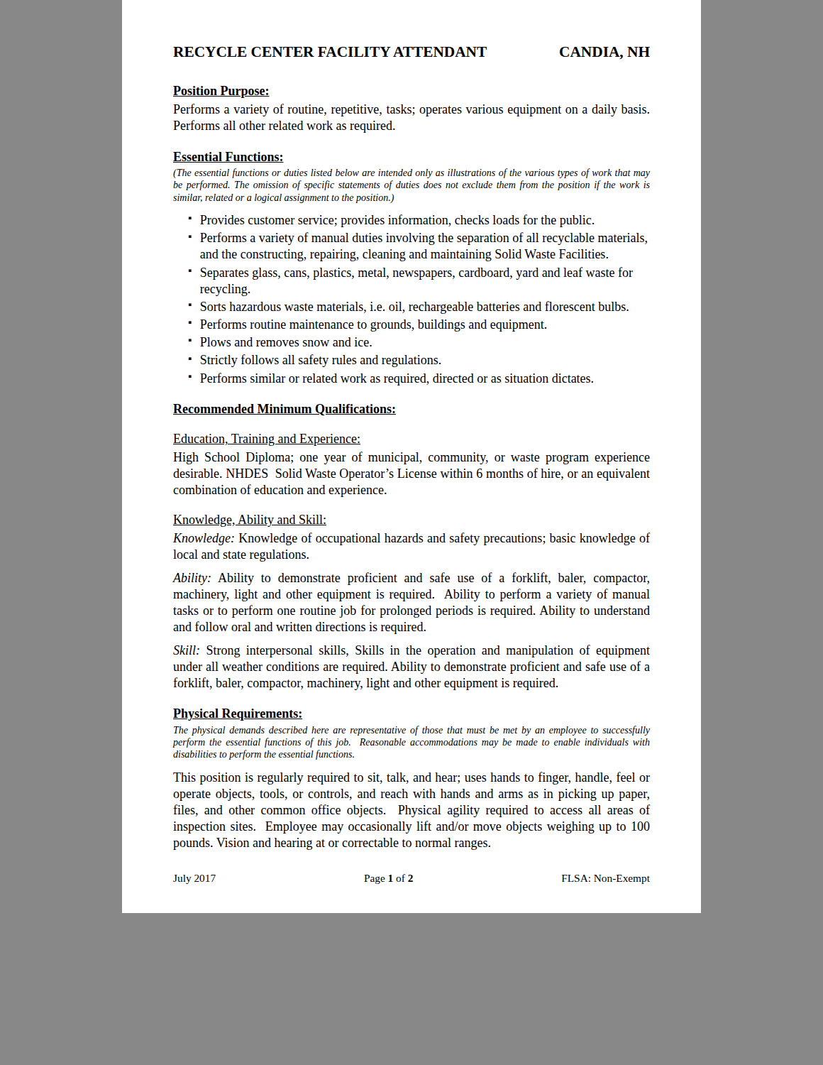RECYCLE CENTER FACILITY ATTENDANT CANDIA, NH
Position Purpose:
Performs a variety of routine, repetitive, tasks; operates various equipment on a daily basis. Performs all other related work as required.
Essential Functions:
(The essential functions or duties listed below are intended only as illustrations of the various types of work that may be performed. The omission of specific statements of duties does not exclude them from the position if the work is similar, related or a logical assignment to the position.)
Provides customer service; provides information, checks loads for the public.
Performs a variety of manual duties involving the separation of all recyclable materials, and the constructing, repairing, cleaning and maintaining Solid Waste Facilities.
Separates glass, cans, plastics, metal, newspapers, cardboard, yard and leaf waste for recycling.
Sorts hazardous waste materials, i.e. oil, rechargeable batteries and florescent bulbs.
Performs routine maintenance to grounds, buildings and equipment.
Plows and removes snow and ice.
Strictly follows all safety rules and regulations.
Performs similar or related work as required, directed or as situation dictates.
Recommended Minimum Qualifications:
Education, Training and Experience:
High School Diploma; one year of municipal, community, or waste program experience desirable. NHDES Solid Waste Operator’s License within 6 months of hire, or an equivalent combination of education and experience.
Knowledge, Ability and Skill:
Knowledge: Knowledge of occupational hazards and safety precautions; basic knowledge of local and state regulations.
Ability: Ability to demonstrate proficient and safe use of a forklift, baler, compactor, machinery, light and other equipment is required. Ability to perform a variety of manual tasks or to perform one routine job for prolonged periods is required. Ability to understand and follow oral and written directions is required.
Skill: Strong interpersonal skills, Skills in the operation and manipulation of equipment under all weather conditions are required. Ability to demonstrate proficient and safe use of a forklift, baler, compactor, machinery, light and other equipment is required.
Physical Requirements:
The physical demands described here are representative of those that must be met by an employee to successfully perform the essential functions of this job. Reasonable accommodations may be made to enable individuals with disabilities to perform the essential functions.
This position is regularly required to sit, talk, and hear; uses hands to finger, handle, feel or operate objects, tools, or controls, and reach with hands and arms as in picking up paper, files, and other common office objects. Physical agility required to access all areas of inspection sites. Employee may occasionally lift and/or move objects weighing up to 100 pounds. Vision and hearing at or correctable to normal ranges.
July 2017 Page 1 of 2 FLSA: Non-Exempt